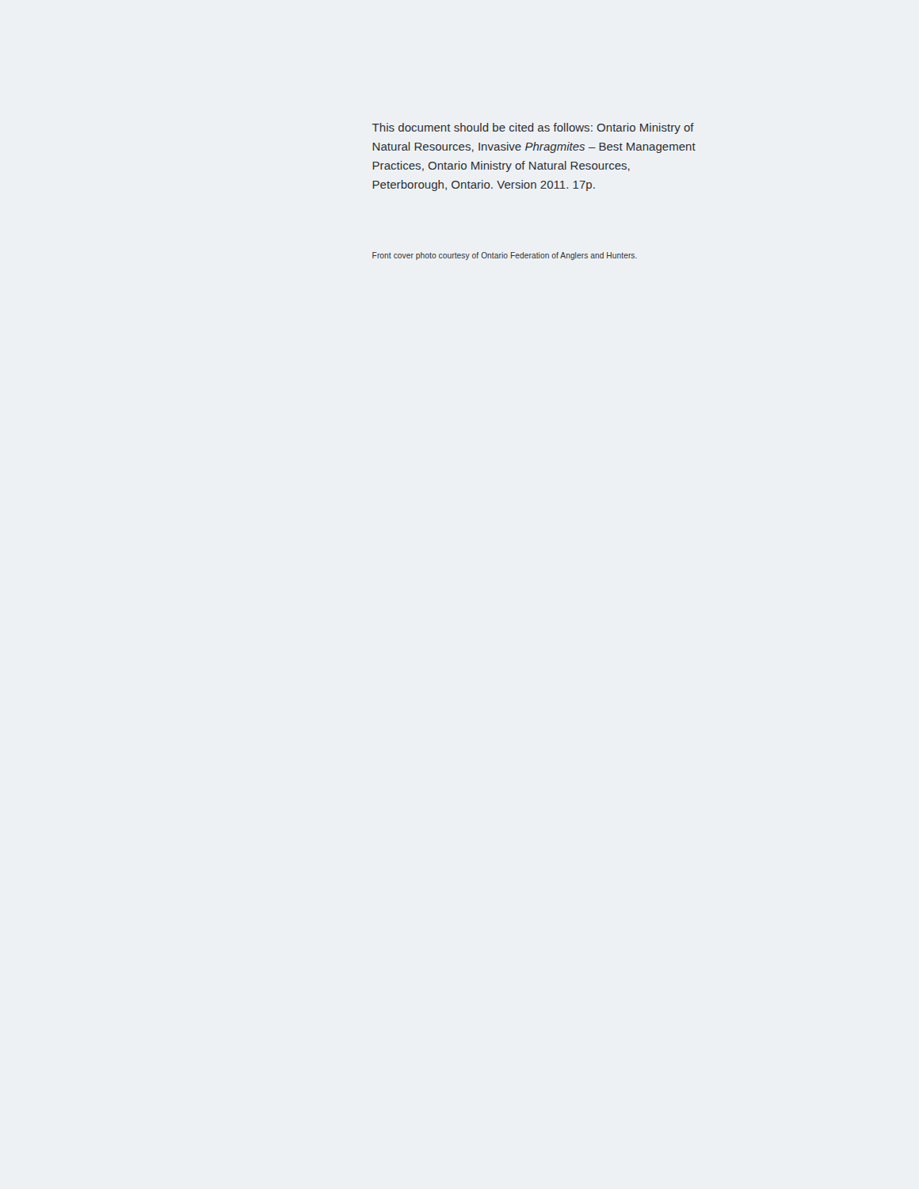This document should be cited as follows: Ontario Ministry of Natural Resources, Invasive Phragmites – Best Management Practices, Ontario Ministry of Natural Resources, Peterborough, Ontario. Version 2011. 17p.
Front cover photo courtesy of Ontario Federation of Anglers and Hunters.